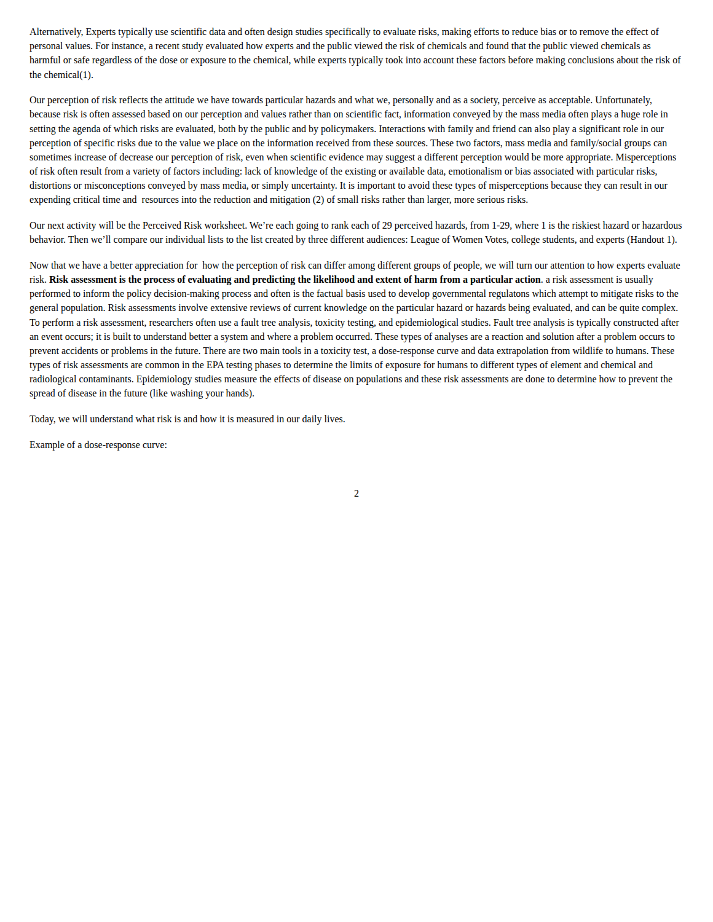Alternatively, Experts typically use scientific data and often design studies specifically to evaluate risks, making efforts to reduce bias or to remove the effect of personal values. For instance, a recent study evaluated how experts and the public viewed the risk of chemicals and found that the public viewed chemicals as harmful or safe regardless of the dose or exposure to the chemical, while experts typically took into account these factors before making conclusions about the risk of the chemical(1).
Our perception of risk reflects the attitude we have towards particular hazards and what we, personally and as a society, perceive as acceptable. Unfortunately, because risk is often assessed based on our perception and values rather than on scientific fact, information conveyed by the mass media often plays a huge role in setting the agenda of which risks are evaluated, both by the public and by policymakers. Interactions with family and friend can also play a significant role in our perception of specific risks due to the value we place on the information received from these sources. These two factors, mass media and family/social groups can sometimes increase of decrease our perception of risk, even when scientific evidence may suggest a different perception would be more appropriate. Misperceptions of risk often result from a variety of factors including: lack of knowledge of the existing or available data, emotionalism or bias associated with particular risks, distortions or misconceptions conveyed by mass media, or simply uncertainty. It is important to avoid these types of misperceptions because they can result in our expending critical time and resources into the reduction and mitigation (2) of small risks rather than larger, more serious risks.
Our next activity will be the Perceived Risk worksheet. We’re each going to rank each of 29 perceived hazards, from 1-29, where 1 is the riskiest hazard or hazardous behavior. Then we’ll compare our individual lists to the list created by three different audiences: League of Women Votes, college students, and experts (Handout 1).
Now that we have a better appreciation for how the perception of risk can differ among different groups of people, we will turn our attention to how experts evaluate risk. Risk assessment is the process of evaluating and predicting the likelihood and extent of harm from a particular action. a risk assessment is usually performed to inform the policy decision-making process and often is the factual basis used to develop governmental regulatons which attempt to mitigate risks to the general population. Risk assessments involve extensive reviews of current knowledge on the particular hazard or hazards being evaluated, and can be quite complex. To perform a risk assessment, researchers often use a fault tree analysis, toxicity testing, and epidemiological studies. Fault tree analysis is typically constructed after an event occurs; it is built to understand better a system and where a problem occurred. These types of analyses are a reaction and solution after a problem occurs to prevent accidents or problems in the future. There are two main tools in a toxicity test, a dose-response curve and data extrapolation from wildlife to humans. These types of risk assessments are common in the EPA testing phases to determine the limits of exposure for humans to different types of element and chemical and radiological contaminants. Epidemiology studies measure the effects of disease on populations and these risk assessments are done to determine how to prevent the spread of disease in the future (like washing your hands).
Today, we will understand what risk is and how it is measured in our daily lives.
Example of a dose-response curve:
2